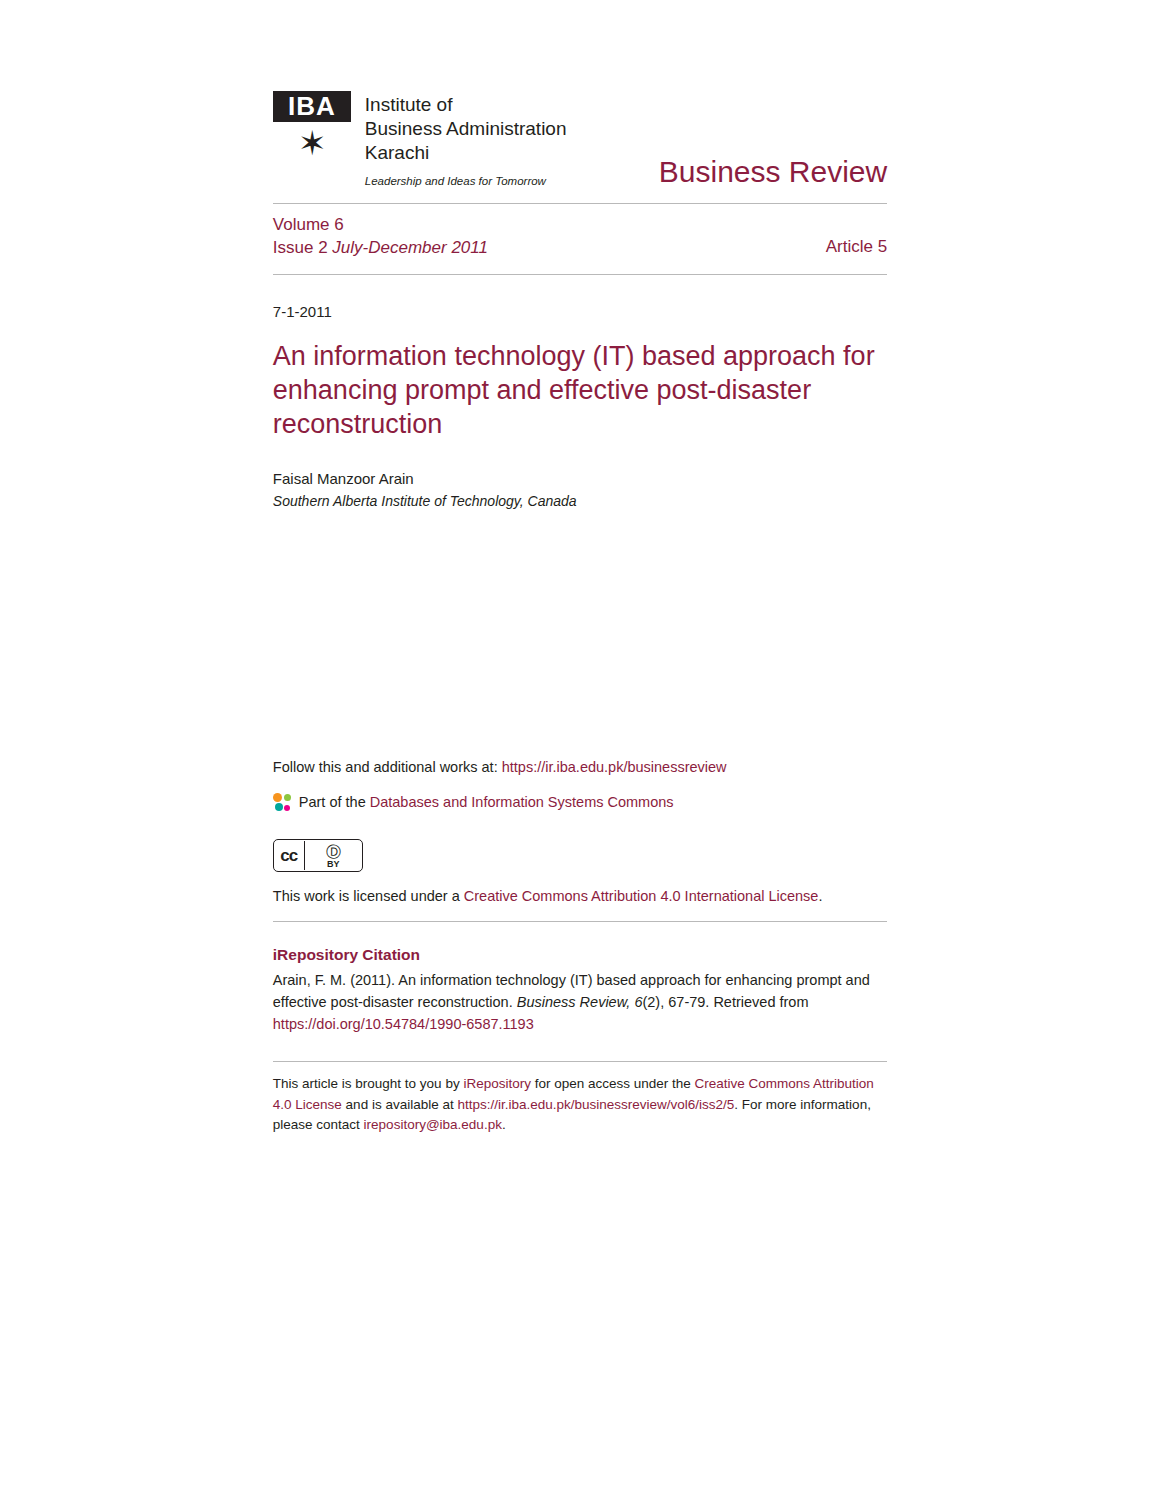IBA
✶
Institute of
Business Administration
Karachi
Leadership and Ideas for Tomorrow
Business Review
Volume 6
Issue 2 July-December 2011
Article 5
7-1-2011
An information technology (IT) based approach for enhancing prompt and effective post-disaster reconstruction
Faisal Manzoor Arain
Southern Alberta Institute of Technology, Canada
Follow this and additional works at: https://ir.iba.edu.pk/businessreview
Part of the Databases and Information Systems Commons
cc
Ⓓ BY
This work is licensed under a Creative Commons Attribution 4.0 International License.
iRepository Citation
Arain, F. M. (2011). An information technology (IT) based approach for enhancing prompt and effective post-disaster reconstruction. Business Review, 6(2), 67-79. Retrieved from https://doi.org/10.54784/1990-6587.1193
This article is brought to you by iRepository for open access under the Creative Commons Attribution 4.0 License and is available at https://ir.iba.edu.pk/businessreview/vol6/iss2/5. For more information, please contact irepository@iba.edu.pk.